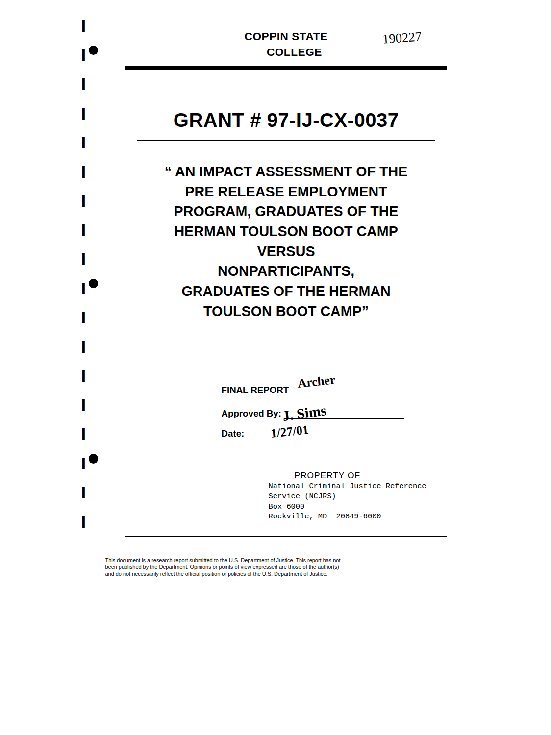I I I I I I I I I I I I I I I I I I
COPPIN STATE COLLEGE
190227
GRANT # 97-IJ-CX-0037
“ AN IMPACT ASSESSMENT OF THE
PRE RELEASE EMPLOYMENT
PROGRAM, GRADUATES OF THE
HERMAN TOULSON BOOT CAMP
VERSUS
NONPARTICIPANTS,
GRADUATES OF THE HERMAN
TOULSON BOOT CAMP”
FINAL REPORT Archer
Approved By: J. Sims
Date: 1/27/01
PROPERTY OF
National Criminal Justice Reference Service (NCJRS)
Box 6000
Rockville, MD 20849-6000
This document is a research report submitted to the U.S. Department of Justice. This report has not been published by the Department. Opinions or points of view expressed are those of the author(s) and do not necessarily reflect the official position or policies of the U.S. Department of Justice.